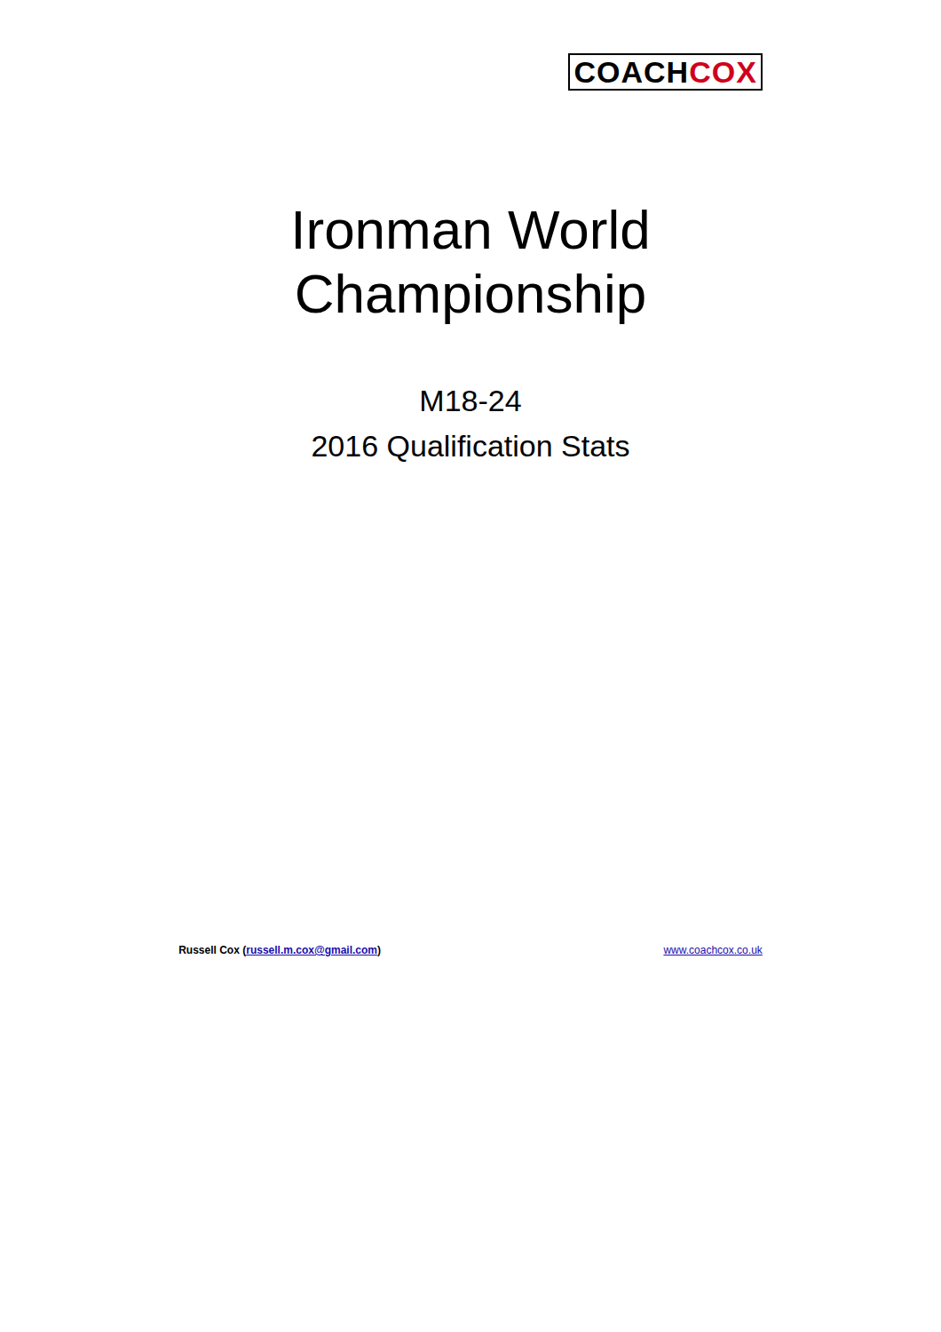COACH COX
Ironman World
Championship
M18-24
2016 Qualification Stats
Russell Cox (russell.m.cox@gmail.com) www.coachcox.co.uk